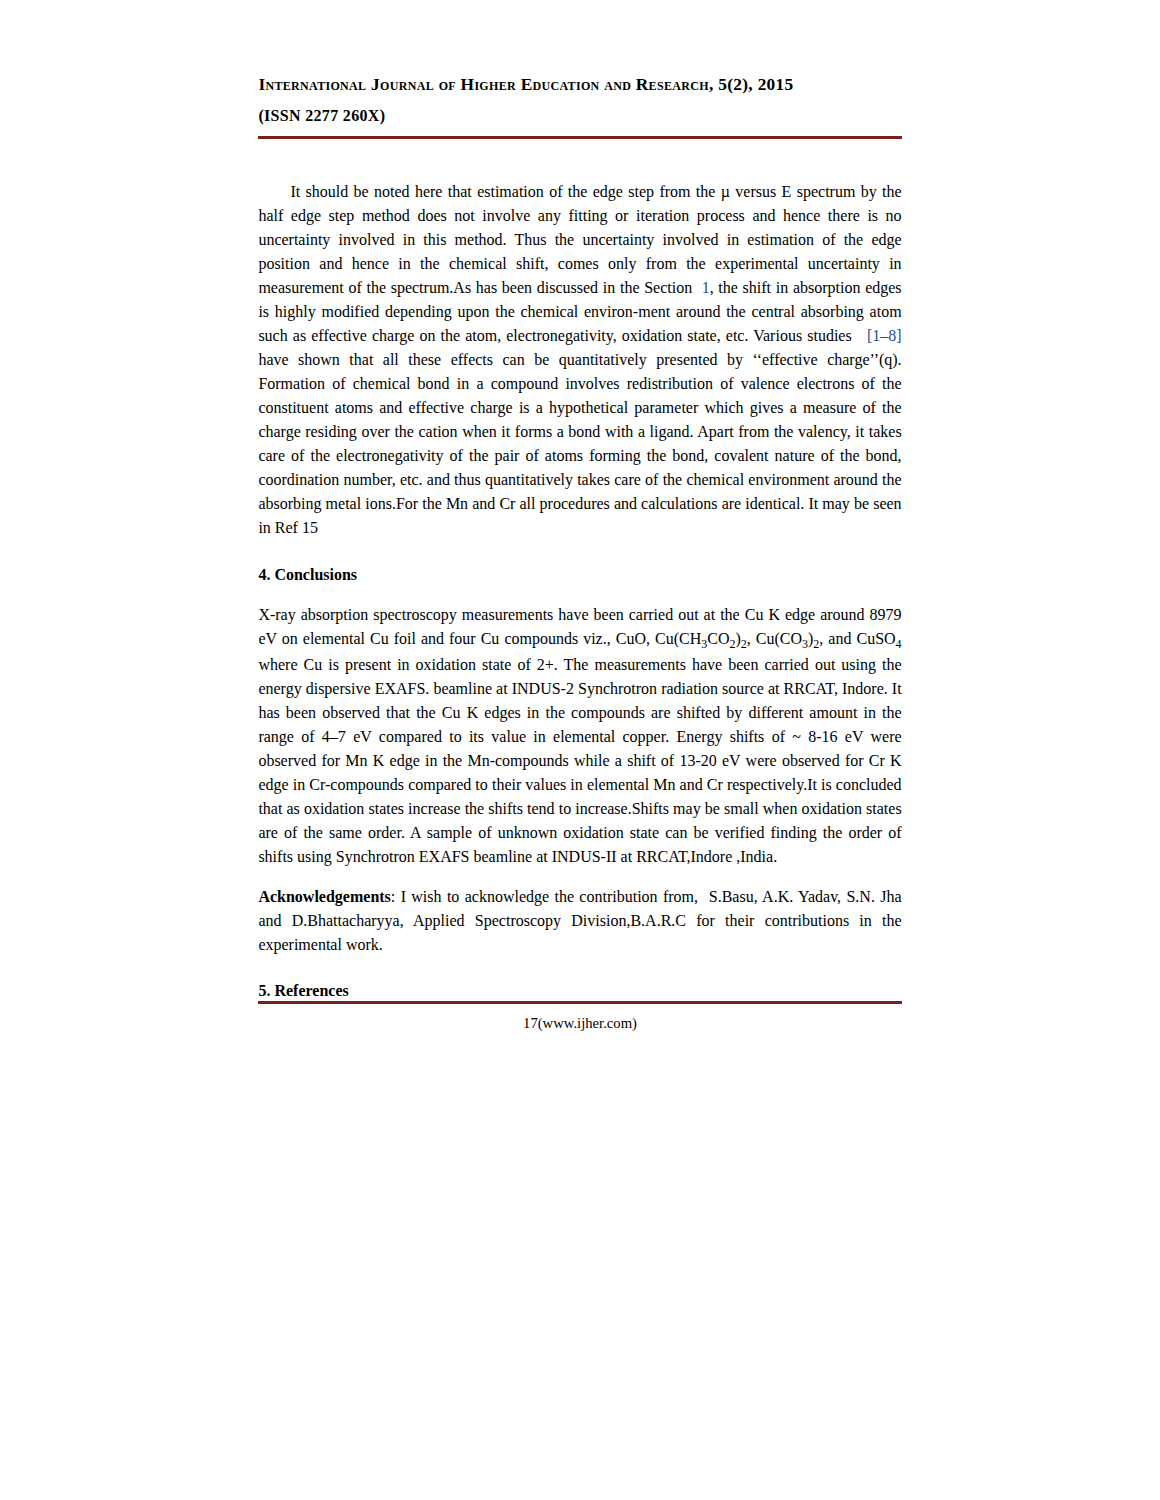International Journal of Higher Education and Research, 5(2), 2015
(ISSN 2277 260X)
It should be noted here that estimation of the edge step from the µ versus E spectrum by the half edge step method does not involve any fitting or iteration process and hence there is no uncertainty involved in this method. Thus the uncertainty involved in estimation of the edge position and hence in the chemical shift, comes only from the experimental uncertainty in measurement of the spectrum.As has been discussed in the Section 1, the shift in absorption edges is highly modified depending upon the chemical environ-ment around the central absorbing atom such as effective charge on the atom, electronegativity, oxidation state, etc. Various studies [1–8] have shown that all these effects can be quantitatively presented by ‘‘effective charge’’(q). Formation of chemical bond in a compound involves redistribution of valence electrons of the constituent atoms and effective charge is a hypothetical parameter which gives a measure of the charge residing over the cation when it forms a bond with a ligand. Apart from the valency, it takes care of the electronegativity of the pair of atoms forming the bond, covalent nature of the bond, coordination number, etc. and thus quantitatively takes care of the chemical environment around the absorbing metal ions.For the Mn and Cr all procedures and calculations are identical. It may be seen in Ref 15
4. Conclusions
X-ray absorption spectroscopy measurements have been carried out at the Cu K edge around 8979 eV on elemental Cu foil and four Cu compounds viz., CuO, Cu(CH3CO2)2, Cu(CO3)2, and CuSO4 where Cu is present in oxidation state of 2+. The measurements have been carried out using the energy dispersive EXAFS. beamline at INDUS-2 Synchrotron radiation source at RRCAT, Indore. It has been observed that the Cu K edges in the compounds are shifted by different amount in the range of 4–7 eV compared to its value in elemental copper. Energy shifts of ~ 8-16 eV were observed for Mn K edge in the Mn-compounds while a shift of 13-20 eV were observed for Cr K edge in Cr-compounds compared to their values in elemental Mn and Cr respectively.It is concluded that as oxidation states increase the shifts tend to increase.Shifts may be small when oxidation states are of the same order. A sample of unknown oxidation state can be verified finding the order of shifts using Synchrotron EXAFS beamline at INDUS-II at RRCAT,Indore ,India.
Acknowledgements: I wish to acknowledge the contribution from, S.Basu, A.K. Yadav, S.N. Jha and D.Bhattacharyya, Applied Spectroscopy Division,B.A.R.C for their contributions in the experimental work.
5. References
17(www.ijher.com)